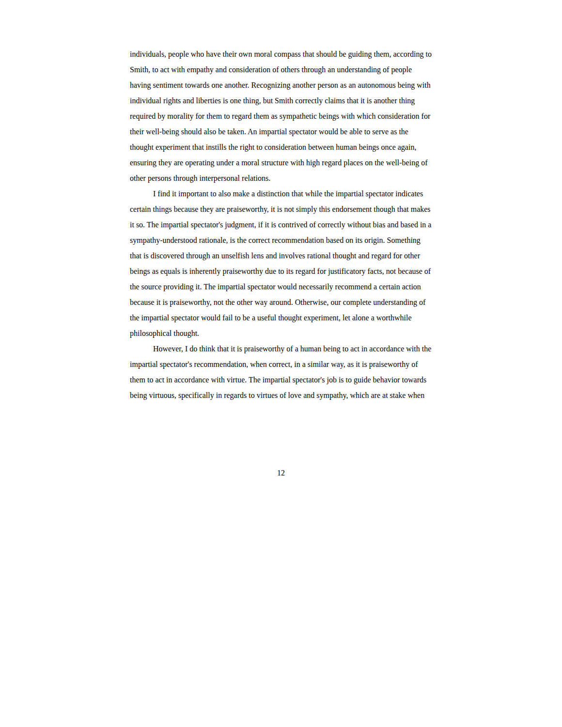individuals, people who have their own moral compass that should be guiding them, according to Smith, to act with empathy and consideration of others through an understanding of people having sentiment towards one another. Recognizing another person as an autonomous being with individual rights and liberties is one thing, but Smith correctly claims that it is another thing required by morality for them to regard them as sympathetic beings with which consideration for their well-being should also be taken. An impartial spectator would be able to serve as the thought experiment that instills the right to consideration between human beings once again, ensuring they are operating under a moral structure with high regard places on the well-being of other persons through interpersonal relations.
I find it important to also make a distinction that while the impartial spectator indicates certain things because they are praiseworthy, it is not simply this endorsement though that makes it so. The impartial spectator's judgment, if it is contrived of correctly without bias and based in a sympathy-understood rationale, is the correct recommendation based on its origin. Something that is discovered through an unselfish lens and involves rational thought and regard for other beings as equals is inherently praiseworthy due to its regard for justificatory facts, not because of the source providing it. The impartial spectator would necessarily recommend a certain action because it is praiseworthy, not the other way around. Otherwise, our complete understanding of the impartial spectator would fail to be a useful thought experiment, let alone a worthwhile philosophical thought.
However, I do think that it is praiseworthy of a human being to act in accordance with the impartial spectator's recommendation, when correct, in a similar way, as it is praiseworthy of them to act in accordance with virtue. The impartial spectator's job is to guide behavior towards being virtuous, specifically in regards to virtues of love and sympathy, which are at stake when
12